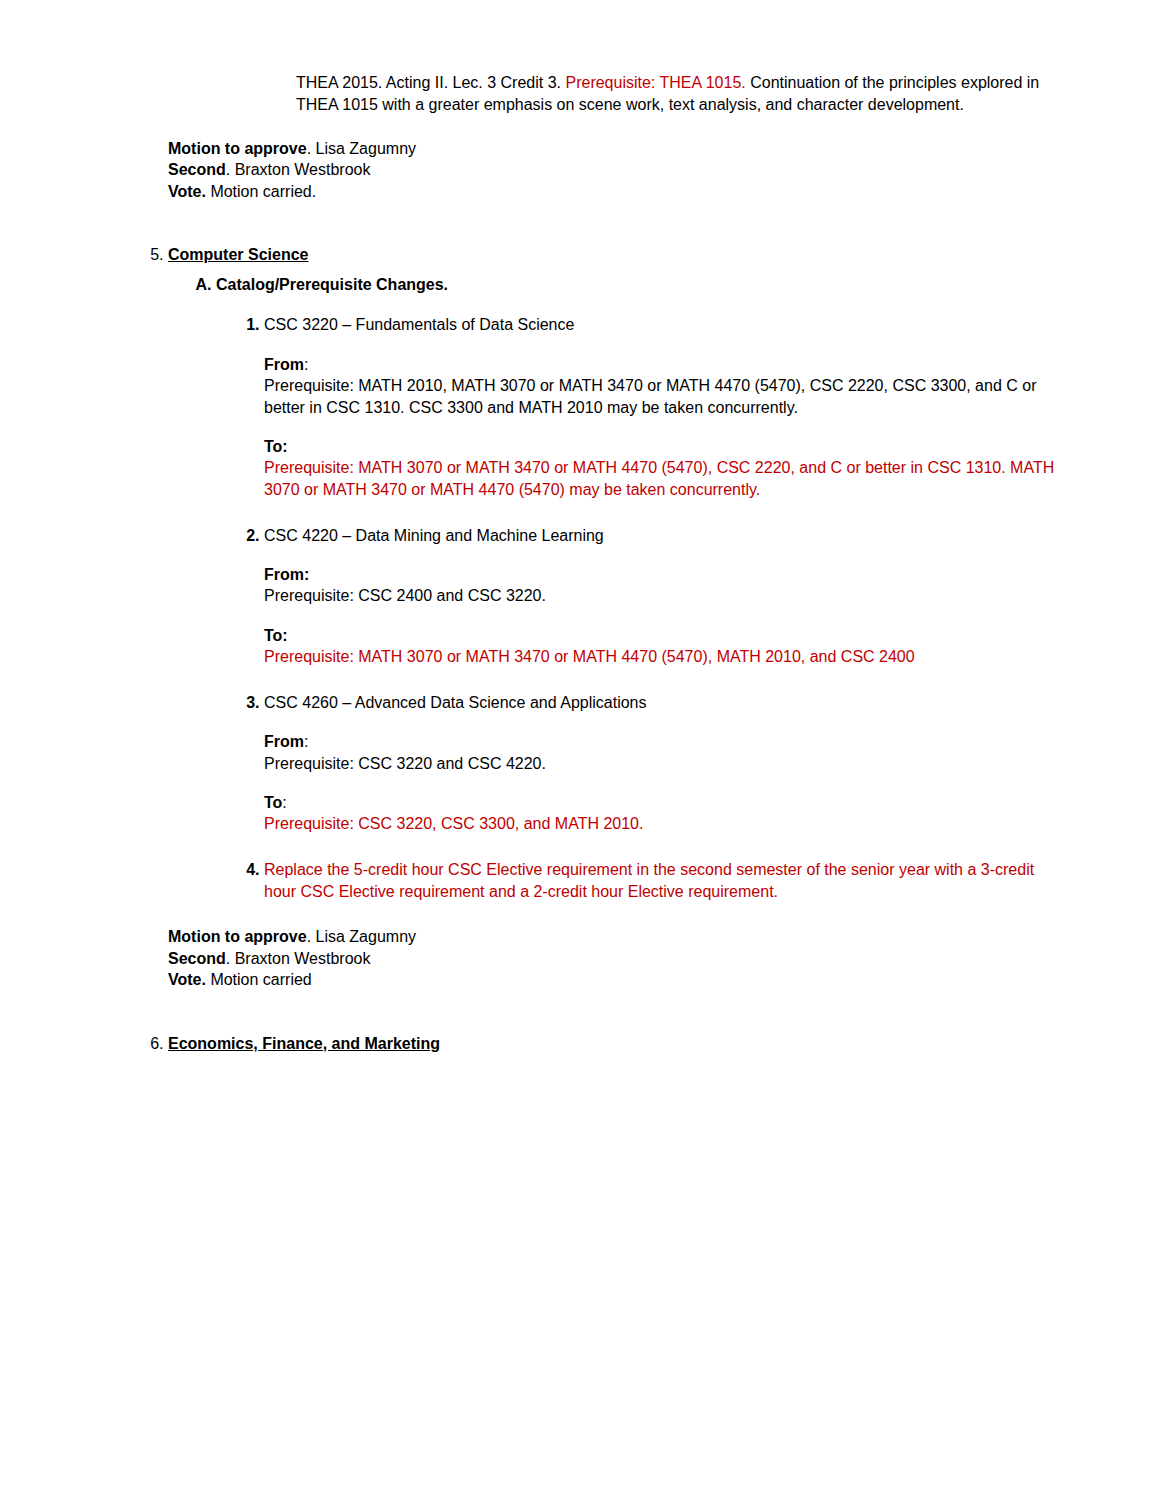THEA 2015. Acting II. Lec. 3 Credit 3. Prerequisite: THEA 1015. Continuation of the principles explored in THEA 1015 with a greater emphasis on scene work, text analysis, and character development.
Motion to approve. Lisa Zagumny
Second. Braxton Westbrook
Vote. Motion carried.
Computer Science
Catalog/Prerequisite Changes.
CSC 3220 – Fundamentals of Data Science
From:
Prerequisite: MATH 2010, MATH 3070 or MATH 3470 or MATH 4470 (5470), CSC 2220, CSC 3300, and C or better in CSC 1310. CSC 3300 and MATH 2010 may be taken concurrently.
To:
Prerequisite: MATH 3070 or MATH 3470 or MATH 4470 (5470), CSC 2220, and C or better in CSC 1310. MATH 3070 or MATH 3470 or MATH 4470 (5470) may be taken concurrently.
CSC 4220 – Data Mining and Machine Learning
From:
Prerequisite: CSC 2400 and CSC 3220.
To:
Prerequisite: MATH 3070 or MATH 3470 or MATH 4470 (5470), MATH 2010, and CSC 2400
CSC 4260 – Advanced Data Science and Applications
From:
Prerequisite: CSC 3220 and CSC 4220.
To:
Prerequisite: CSC 3220, CSC 3300, and MATH 2010.
Replace the 5-credit hour CSC Elective requirement in the second semester of the senior year with a 3-credit hour CSC Elective requirement and a 2-credit hour Elective requirement.
Motion to approve. Lisa Zagumny
Second. Braxton Westbrook
Vote. Motion carried
Economics, Finance, and Marketing